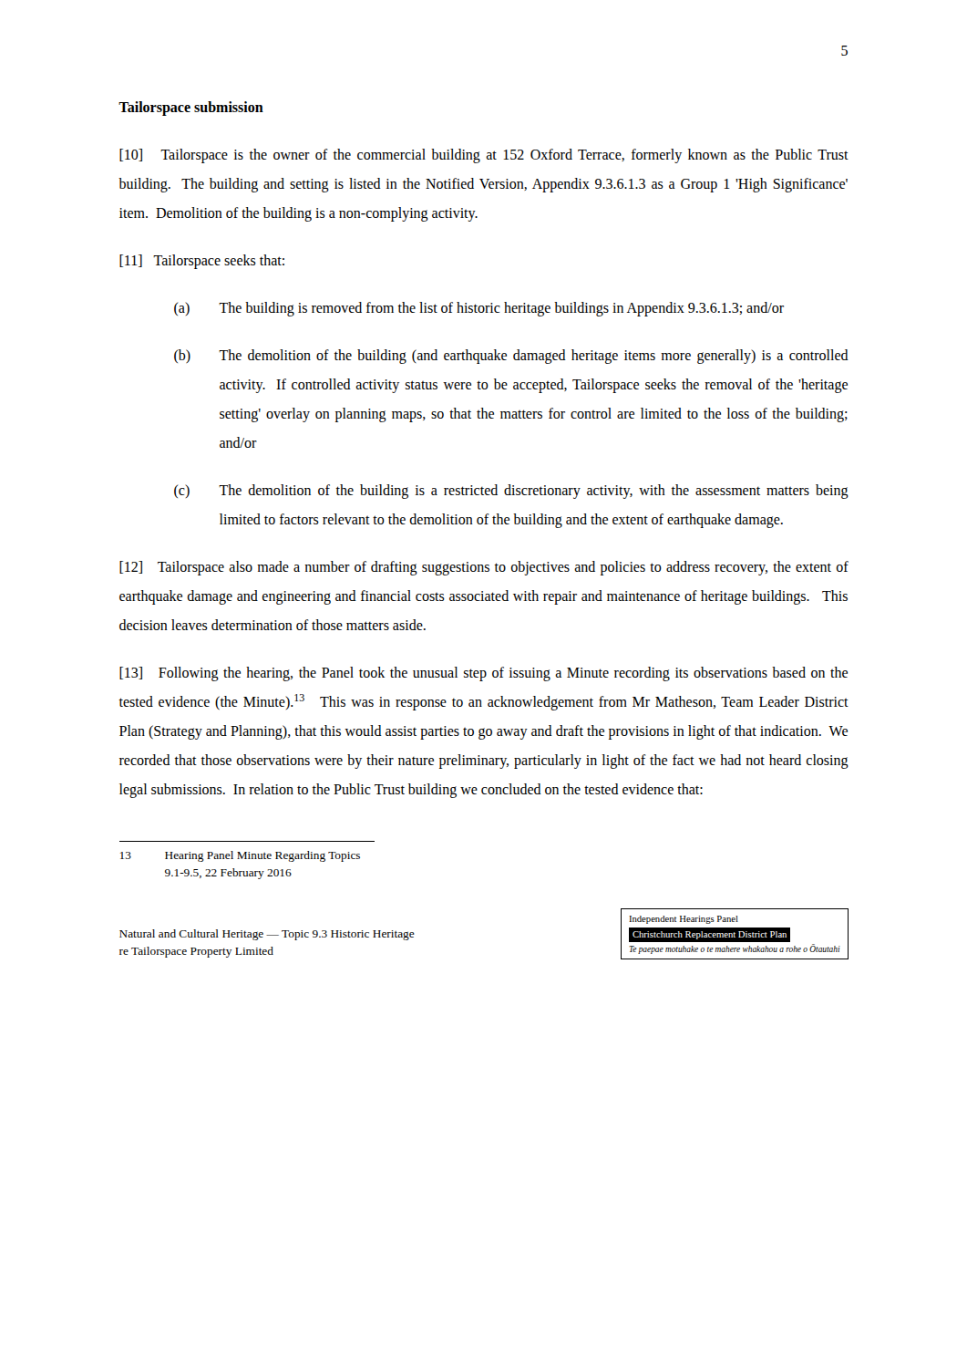5
Tailorspace submission
[10] Tailorspace is the owner of the commercial building at 152 Oxford Terrace, formerly known as the Public Trust building. The building and setting is listed in the Notified Version, Appendix 9.3.6.1.3 as a Group 1 'High Significance' item. Demolition of the building is a non-complying activity.
[11] Tailorspace seeks that:
(a) The building is removed from the list of historic heritage buildings in Appendix 9.3.6.1.3; and/or
(b) The demolition of the building (and earthquake damaged heritage items more generally) is a controlled activity. If controlled activity status were to be accepted, Tailorspace seeks the removal of the 'heritage setting' overlay on planning maps, so that the matters for control are limited to the loss of the building; and/or
(c) The demolition of the building is a restricted discretionary activity, with the assessment matters being limited to factors relevant to the demolition of the building and the extent of earthquake damage.
[12] Tailorspace also made a number of drafting suggestions to objectives and policies to address recovery, the extent of earthquake damage and engineering and financial costs associated with repair and maintenance of heritage buildings. This decision leaves determination of those matters aside.
[13] Following the hearing, the Panel took the unusual step of issuing a Minute recording its observations based on the tested evidence (the Minute).13 This was in response to an acknowledgement from Mr Matheson, Team Leader District Plan (Strategy and Planning), that this would assist parties to go away and draft the provisions in light of that indication. We recorded that those observations were by their nature preliminary, particularly in light of the fact we had not heard closing legal submissions. In relation to the Public Trust building we concluded on the tested evidence that:
13 Hearing Panel Minute Regarding Topics 9.1-9.5, 22 February 2016
Natural and Cultural Heritage — Topic 9.3 Historic Heritage
re Tailorspace Property Limited
Independent Hearings Panel
Christchurch Replacement District Plan
Te paepae motuhake o te mahere whakahou a rohe o Ōtautahi